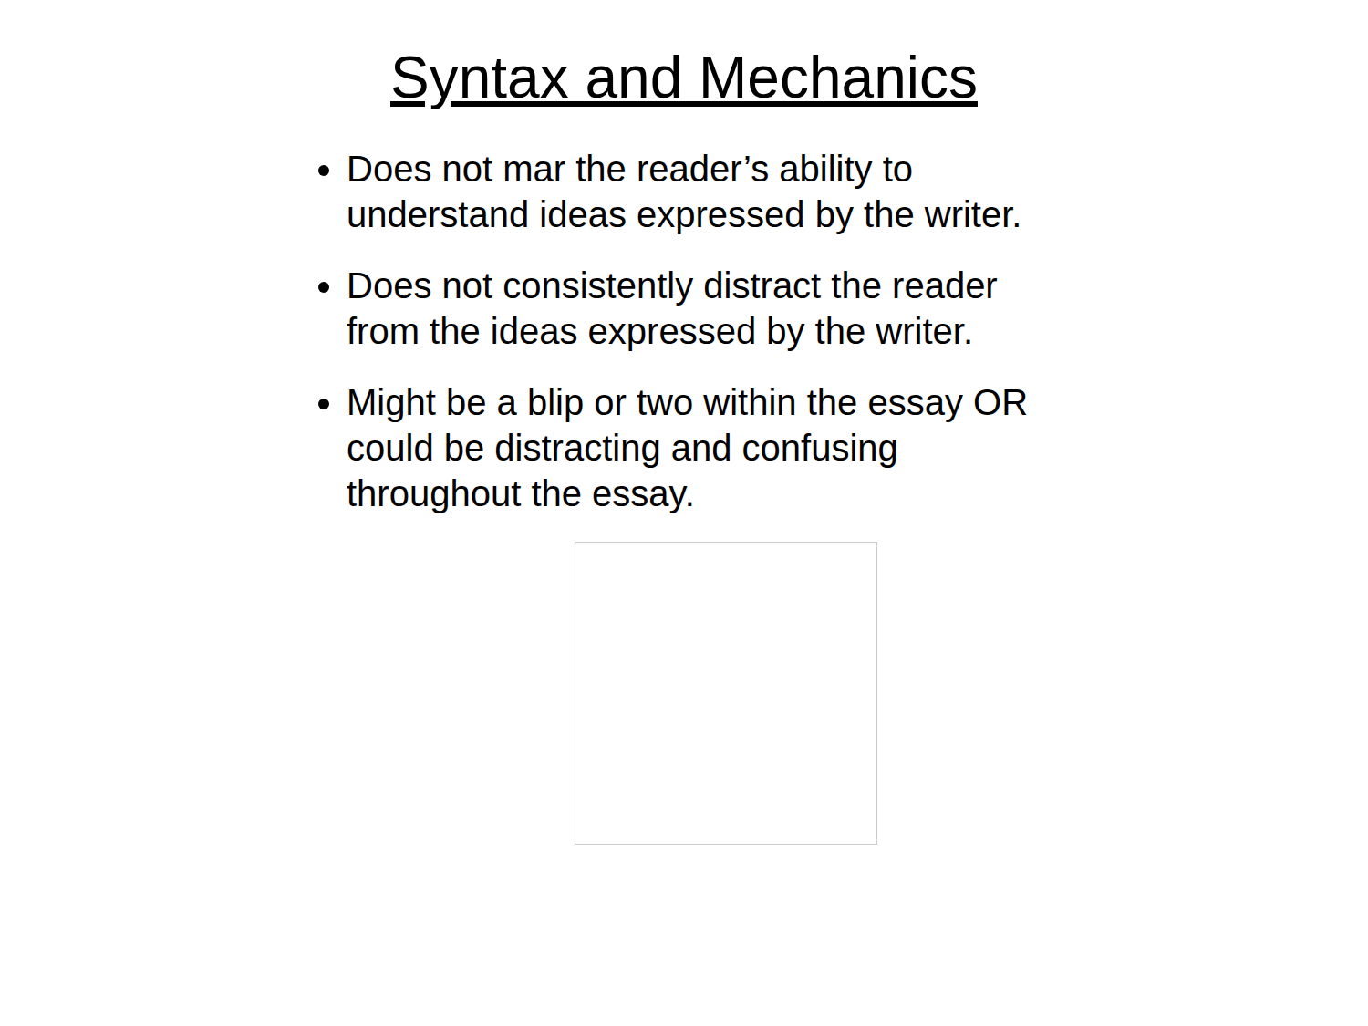Syntax and Mechanics
Does not mar the reader’s ability to understand ideas expressed by the writer.
Does not consistently distract the reader from the ideas expressed by the writer.
Might be a blip or two within the essay OR could be distracting and confusing throughout the essay.